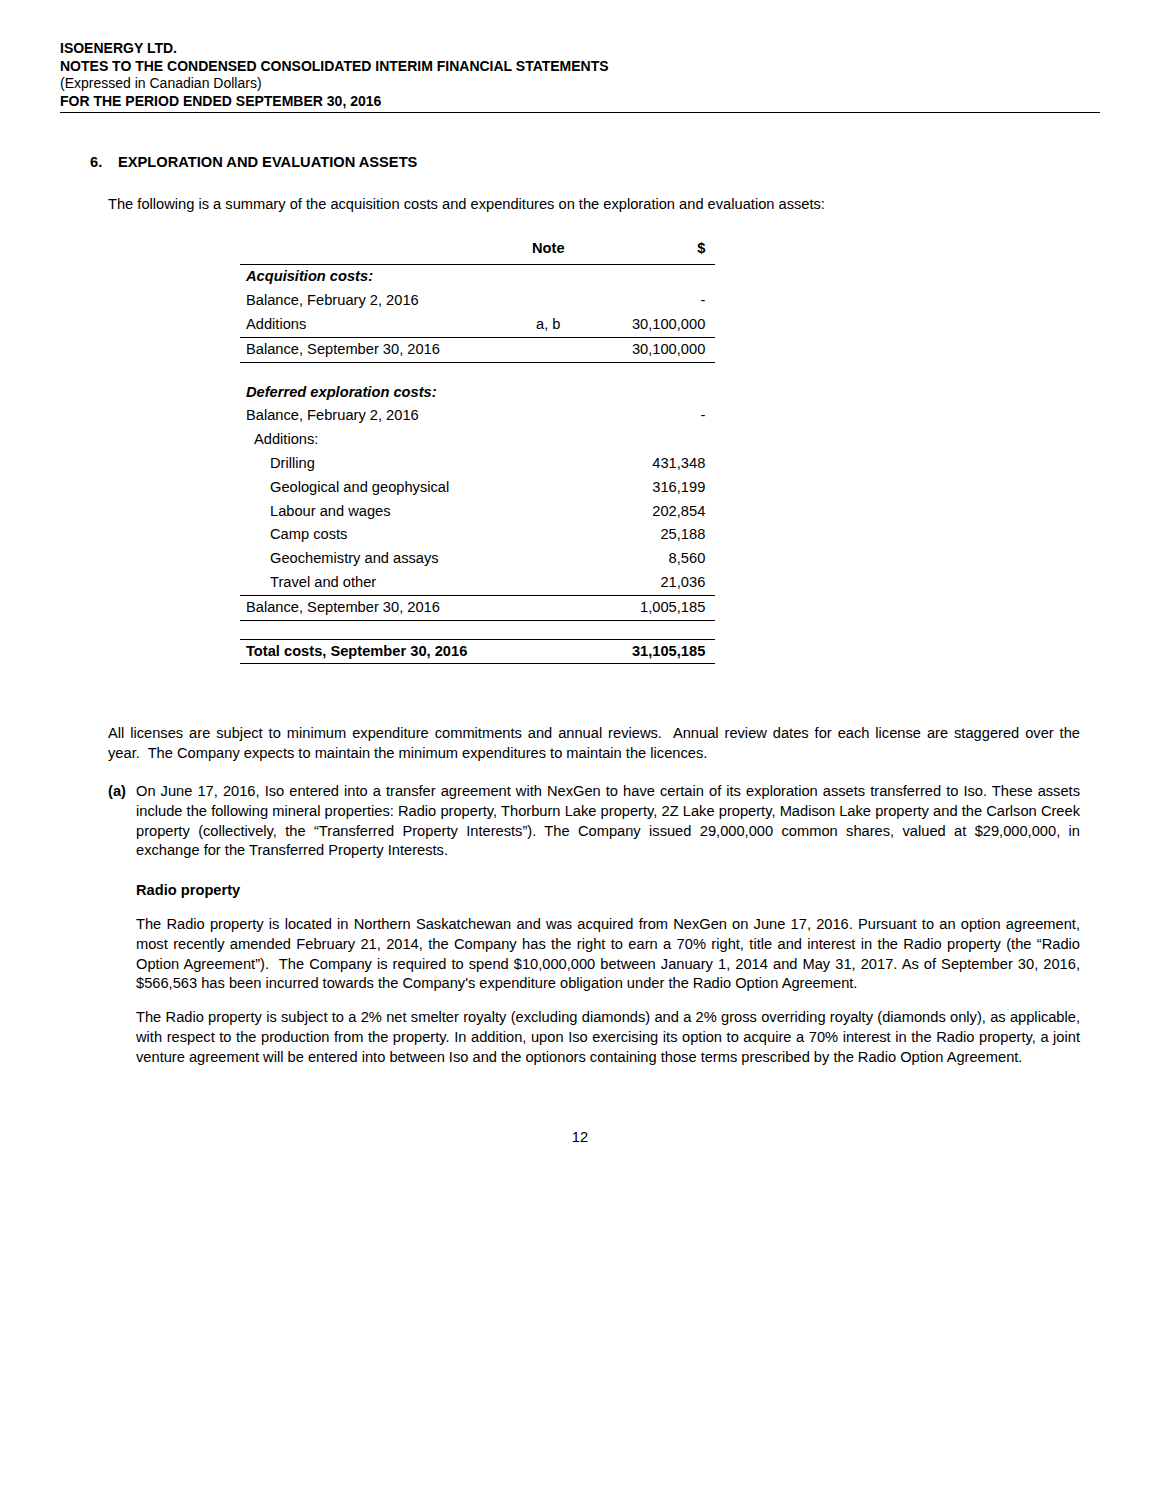ISOENERGY LTD.
NOTES TO THE CONDENSED CONSOLIDATED INTERIM FINANCIAL STATEMENTS
(Expressed in Canadian Dollars)
FOR THE PERIOD ENDED SEPTEMBER 30, 2016
6. EXPLORATION AND EVALUATION ASSETS
The following is a summary of the acquisition costs and expenditures on the exploration and evaluation assets:
| | Note | $ |
| Acquisition costs: | | |
| Balance, February 2, 2016 | | - |
| Additions | a, b | 30,100,000 |
| Balance, September 30, 2016 | | 30,100,000 |
| Deferred exploration costs: | | |
| Balance, February 2, 2016 | | - |
| Additions: | | |
| Drilling | | 431,348 |
| Geological and geophysical | | 316,199 |
| Labour and wages | | 202,854 |
| Camp costs | | 25,188 |
| Geochemistry and assays | | 8,560 |
| Travel and other | | 21,036 |
| Balance, September 30, 2016 | | 1,005,185 |
| Total costs, September 30, 2016 | | 31,105,185 |
All licenses are subject to minimum expenditure commitments and annual reviews. Annual review dates for each license are staggered over the year. The Company expects to maintain the minimum expenditures to maintain the licences.
(a) On June 17, 2016, Iso entered into a transfer agreement with NexGen to have certain of its exploration assets transferred to Iso. These assets include the following mineral properties: Radio property, Thorburn Lake property, 2Z Lake property, Madison Lake property and the Carlson Creek property (collectively, the “Transferred Property Interests”). The Company issued 29,000,000 common shares, valued at $29,000,000, in exchange for the Transferred Property Interests.
Radio property
The Radio property is located in Northern Saskatchewan and was acquired from NexGen on June 17, 2016. Pursuant to an option agreement, most recently amended February 21, 2014, the Company has the right to earn a 70% right, title and interest in the Radio property (the “Radio Option Agreement”). The Company is required to spend $10,000,000 between January 1, 2014 and May 31, 2017. As of September 30, 2016, $566,563 has been incurred towards the Company's expenditure obligation under the Radio Option Agreement.
The Radio property is subject to a 2% net smelter royalty (excluding diamonds) and a 2% gross overriding royalty (diamonds only), as applicable, with respect to the production from the property. In addition, upon Iso exercising its option to acquire a 70% interest in the Radio property, a joint venture agreement will be entered into between Iso and the optionors containing those terms prescribed by the Radio Option Agreement.
12